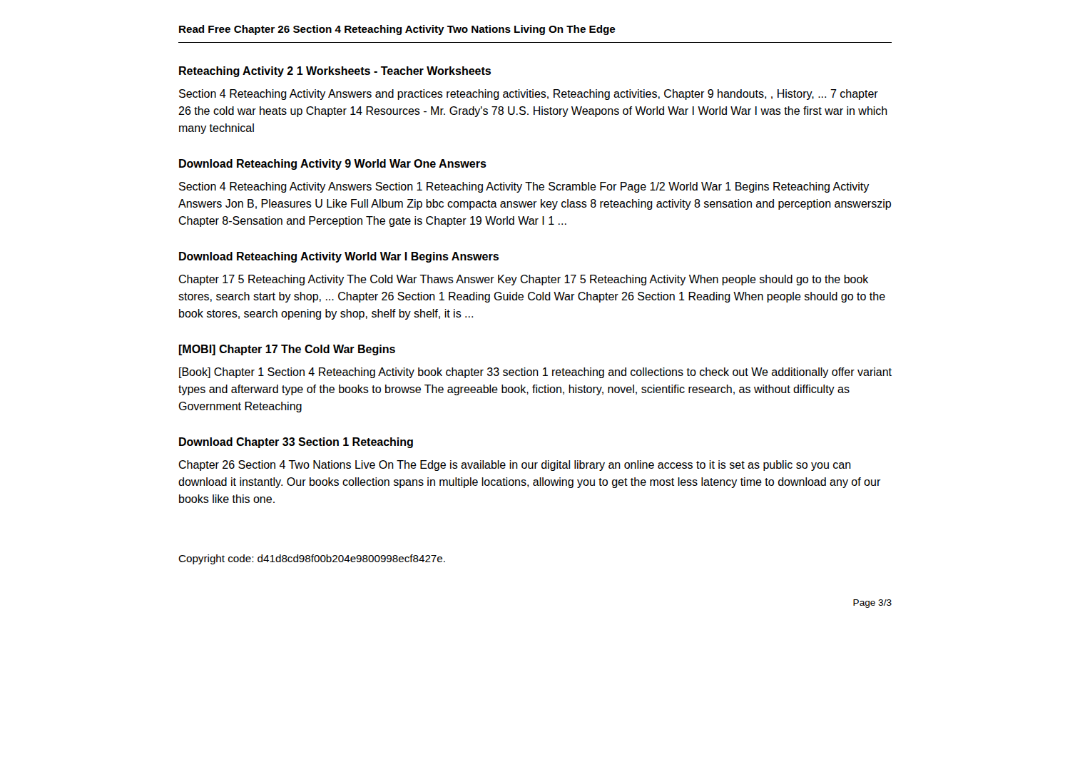Read Free Chapter 26 Section 4 Reteaching Activity Two Nations Living On The Edge
Reteaching Activity 2 1 Worksheets - Teacher Worksheets
Section 4 Reteaching Activity Answers and practices reteaching activities, Reteaching activities, Chapter 9 handouts, , History, ... 7 chapter 26 the cold war heats up Chapter 14 Resources - Mr. Grady's 78 U.S. History Weapons of World War I World War I was the first war in which many technical
Download Reteaching Activity 9 World War One Answers
Section 4 Reteaching Activity Answers Section 1 Reteaching Activity The Scramble For Page 1/2 World War 1 Begins Reteaching Activity Answers Jon B, Pleasures U Like Full Album Zip bbc compacta answer key class 8 reteaching activity 8 sensation and perception answerszip Chapter 8-Sensation and Perception The gate is Chapter 19 World War I 1 ...
Download Reteaching Activity World War I Begins Answers
Chapter 17 5 Reteaching Activity The Cold War Thaws Answer Key Chapter 17 5 Reteaching Activity When people should go to the book stores, search start by shop, ... Chapter 26 Section 1 Reading Guide Cold War Chapter 26 Section 1 Reading When people should go to the book stores, search opening by shop, shelf by shelf, it is ...
[MOBI] Chapter 17 The Cold War Begins
[Book] Chapter 1 Section 4 Reteaching Activity book chapter 33 section 1 reteaching and collections to check out We additionally offer variant types and afterward type of the books to browse The agreeable book, fiction, history, novel, scientific research, as without difficulty as Government Reteaching
Download Chapter 33 Section 1 Reteaching
Chapter 26 Section 4 Two Nations Live On The Edge is available in our digital library an online access to it is set as public so you can download it instantly. Our books collection spans in multiple locations, allowing you to get the most less latency time to download any of our books like this one.
Copyright code: d41d8cd98f00b204e9800998ecf8427e.
Page 3/3